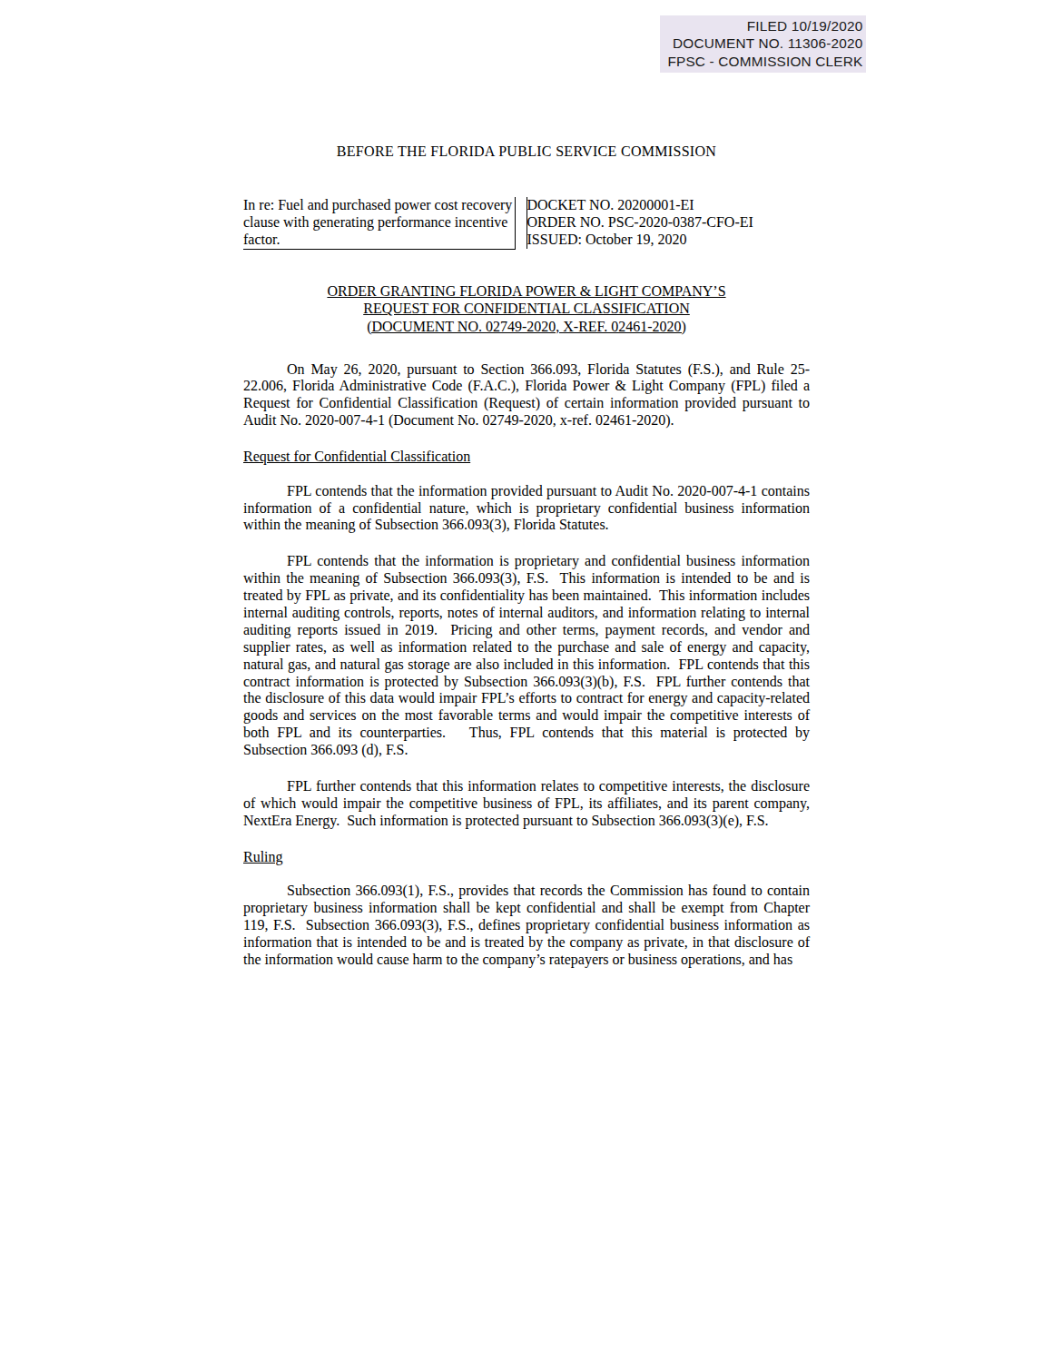FILED 10/19/2020
DOCUMENT NO. 11306-2020
FPSC - COMMISSION CLERK
BEFORE THE FLORIDA PUBLIC SERVICE COMMISSION
| In re: Fuel and purchased power cost recovery clause with generating performance incentive factor. | | DOCKET NO. 20200001-EI ORDER NO. PSC-2020-0387-CFO-EI ISSUED: October 19, 2020 |
ORDER GRANTING FLORIDA POWER & LIGHT COMPANY’S
REQUEST FOR CONFIDENTIAL CLASSIFICATION
(DOCUMENT NO. 02749-2020, X-REF. 02461-2020)
On May 26, 2020, pursuant to Section 366.093, Florida Statutes (F.S.), and Rule 25-22.006, Florida Administrative Code (F.A.C.), Florida Power & Light Company (FPL) filed a Request for Confidential Classification (Request) of certain information provided pursuant to Audit No. 2020-007-4-1 (Document No. 02749-2020, x-ref. 02461-2020).
Request for Confidential Classification
FPL contends that the information provided pursuant to Audit No. 2020-007-4-1 contains information of a confidential nature, which is proprietary confidential business information within the meaning of Subsection 366.093(3), Florida Statutes.
FPL contends that the information is proprietary and confidential business information within the meaning of Subsection 366.093(3), F.S. This information is intended to be and is treated by FPL as private, and its confidentiality has been maintained. This information includes internal auditing controls, reports, notes of internal auditors, and information relating to internal auditing reports issued in 2019. Pricing and other terms, payment records, and vendor and supplier rates, as well as information related to the purchase and sale of energy and capacity, natural gas, and natural gas storage are also included in this information. FPL contends that this contract information is protected by Subsection 366.093(3)(b), F.S. FPL further contends that the disclosure of this data would impair FPL’s efforts to contract for energy and capacity-related goods and services on the most favorable terms and would impair the competitive interests of both FPL and its counterparties. Thus, FPL contends that this material is protected by Subsection 366.093 (d), F.S.
FPL further contends that this information relates to competitive interests, the disclosure of which would impair the competitive business of FPL, its affiliates, and its parent company, NextEra Energy. Such information is protected pursuant to Subsection 366.093(3)(e), F.S.
Ruling
Subsection 366.093(1), F.S., provides that records the Commission has found to contain proprietary business information shall be kept confidential and shall be exempt from Chapter 119, F.S. Subsection 366.093(3), F.S., defines proprietary confidential business information as information that is intended to be and is treated by the company as private, in that disclosure of the information would cause harm to the company’s ratepayers or business operations, and has